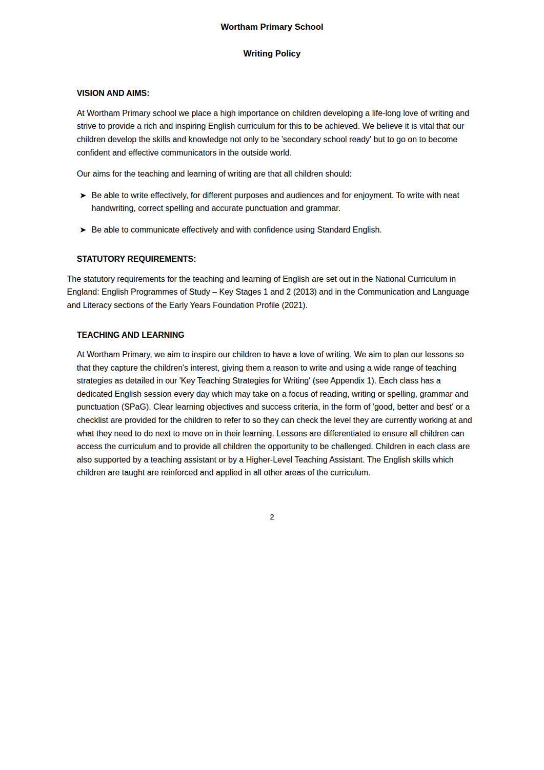Wortham Primary School
Writing Policy
VISION AND AIMS:
At Wortham Primary school we place a high importance on children developing a life-long love of writing and strive to provide a rich and inspiring English curriculum for this to be achieved. We believe it is vital that our children develop the skills and knowledge not only to be 'secondary school ready' but to go on to become confident and effective communicators in the outside world.
Our aims for the teaching and learning of writing are that all children should:
Be able to write effectively, for different purposes and audiences and for enjoyment. To write with neat handwriting, correct spelling and accurate punctuation and grammar.
Be able to communicate effectively and with confidence using Standard English.
STATUTORY REQUIREMENTS:
The statutory requirements for the teaching and learning of English are set out in the National Curriculum in England: English Programmes of Study – Key Stages 1 and 2 (2013) and in the Communication and Language and Literacy sections of the Early Years Foundation Profile (2021).
TEACHING AND LEARNING
At Wortham Primary, we aim to inspire our children to have a love of writing. We aim to plan our lessons so that they capture the children's interest, giving them a reason to write and using a wide range of teaching strategies as detailed in our 'Key Teaching Strategies for Writing' (see Appendix 1). Each class has a dedicated English session every day which may take on a focus of reading, writing or spelling, grammar and punctuation (SPaG). Clear learning objectives and success criteria, in the form of 'good, better and best' or a checklist are provided for the children to refer to so they can check the level they are currently working at and what they need to do next to move on in their learning. Lessons are differentiated to ensure all children can access the curriculum and to provide all children the opportunity to be challenged. Children in each class are also supported by a teaching assistant or by a Higher-Level Teaching Assistant. The English skills which children are taught are reinforced and applied in all other areas of the curriculum.
2